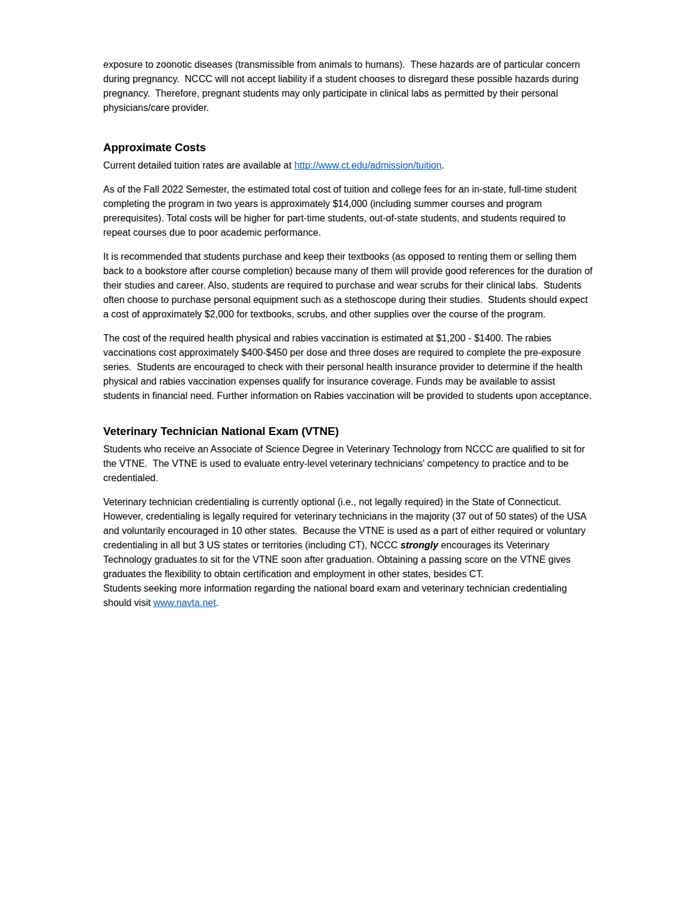exposure to zoonotic diseases (transmissible from animals to humans). These hazards are of particular concern during pregnancy. NCCC will not accept liability if a student chooses to disregard these possible hazards during pregnancy. Therefore, pregnant students may only participate in clinical labs as permitted by their personal physicians/care provider.
Approximate Costs
Current detailed tuition rates are available at http://www.ct.edu/admission/tuition.
As of the Fall 2022 Semester, the estimated total cost of tuition and college fees for an in-state, full-time student completing the program in two years is approximately $14,000 (including summer courses and program prerequisites). Total costs will be higher for part-time students, out-of-state students, and students required to repeat courses due to poor academic performance.
It is recommended that students purchase and keep their textbooks (as opposed to renting them or selling them back to a bookstore after course completion) because many of them will provide good references for the duration of their studies and career. Also, students are required to purchase and wear scrubs for their clinical labs. Students often choose to purchase personal equipment such as a stethoscope during their studies. Students should expect a cost of approximately $2,000 for textbooks, scrubs, and other supplies over the course of the program.
The cost of the required health physical and rabies vaccination is estimated at $1,200 - $1400. The rabies vaccinations cost approximately $400-$450 per dose and three doses are required to complete the pre-exposure series. Students are encouraged to check with their personal health insurance provider to determine if the health physical and rabies vaccination expenses qualify for insurance coverage. Funds may be available to assist students in financial need. Further information on Rabies vaccination will be provided to students upon acceptance.
Veterinary Technician National Exam (VTNE)
Students who receive an Associate of Science Degree in Veterinary Technology from NCCC are qualified to sit for the VTNE. The VTNE is used to evaluate entry-level veterinary technicians' competency to practice and to be credentialed.
Veterinary technician credentialing is currently optional (i.e., not legally required) in the State of Connecticut. However, credentialing is legally required for veterinary technicians in the majority (37 out of 50 states) of the USA and voluntarily encouraged in 10 other states. Because the VTNE is used as a part of either required or voluntary credentialing in all but 3 US states or territories (including CT), NCCC strongly encourages its Veterinary Technology graduates to sit for the VTNE soon after graduation. Obtaining a passing score on the VTNE gives graduates the flexibility to obtain certification and employment in other states, besides CT.
Students seeking more information regarding the national board exam and veterinary technician credentialing should visit www.navta.net.